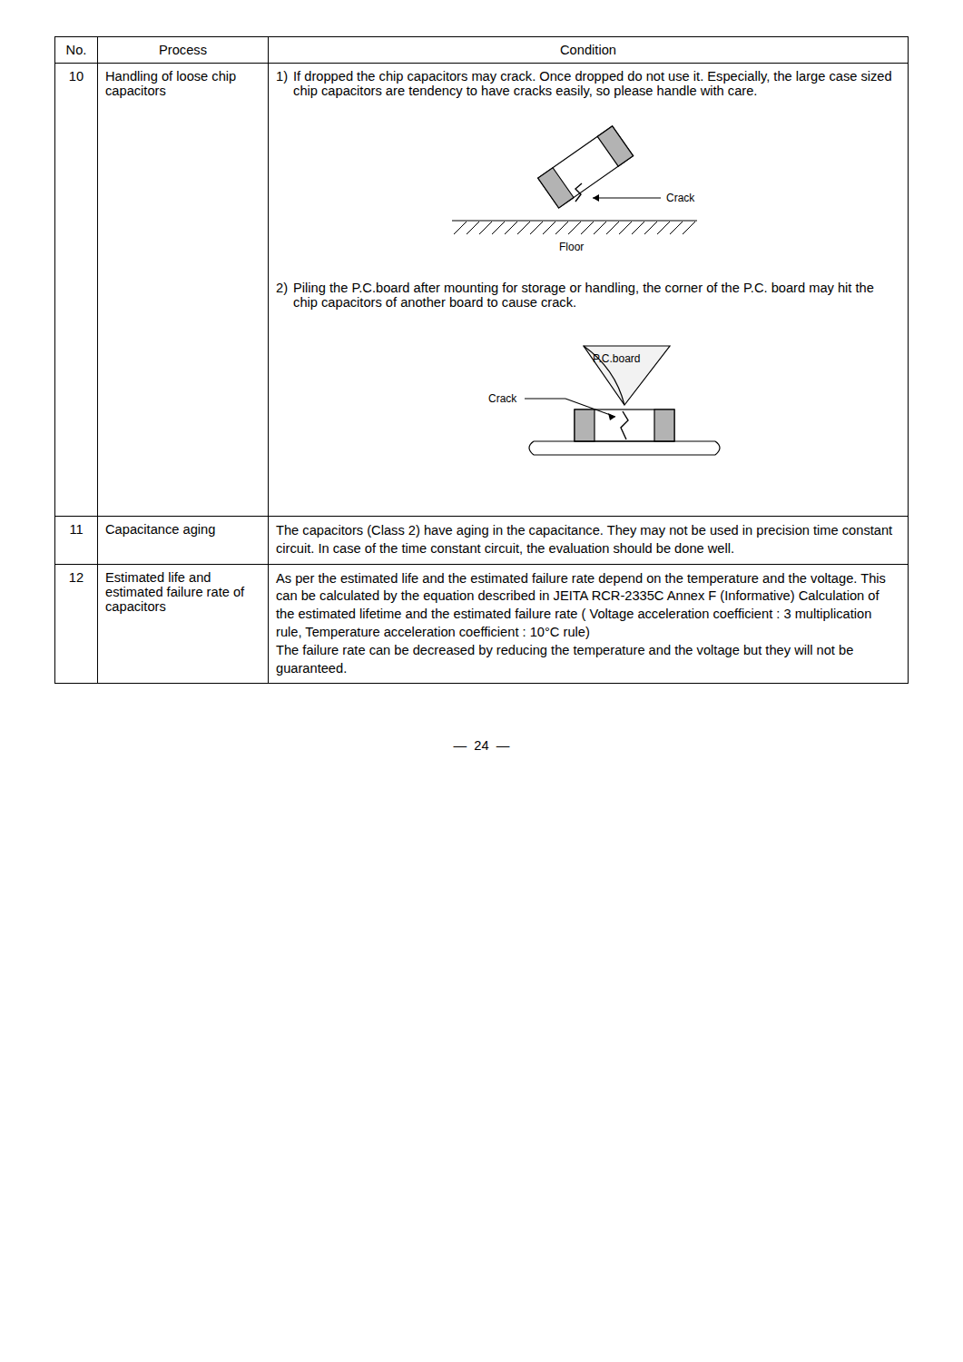| No. | Process | Condition |
| --- | --- | --- |
| 10 | Handling of loose chip capacitors | 1) If dropped the chip capacitors may crack. Once dropped do not use it. Especially, the large case sized chip capacitors are tendency to have cracks easily, so please handle with care. Crack Floor 2) Piling the P.C.board after mounting for storage or handling, the corner of the P.C. board may hit the chip capacitors of another board to cause crack. P.C.board Crack |
| 11 | Capacitance aging | The capacitors (Class 2) have aging in the capacitance. They may not be used in precision time constant circuit. In case of the time constant circuit, the evaluation should be done well. |
| 12 | Estimated life and estimated failure rate of capacitors | As per the estimated life and the estimated failure rate depend on the temperature and the voltage. This can be calculated by the equation described in JEITA RCR-2335C Annex F (Informative) Calculation of the estimated lifetime and the estimated failure rate ( Voltage acceleration coefficient : 3 multiplication rule, Temperature acceleration coefficient : 10°C rule) The failure rate can be decreased by reducing the temperature and the voltage but they will not be guaranteed. |
— 24 —